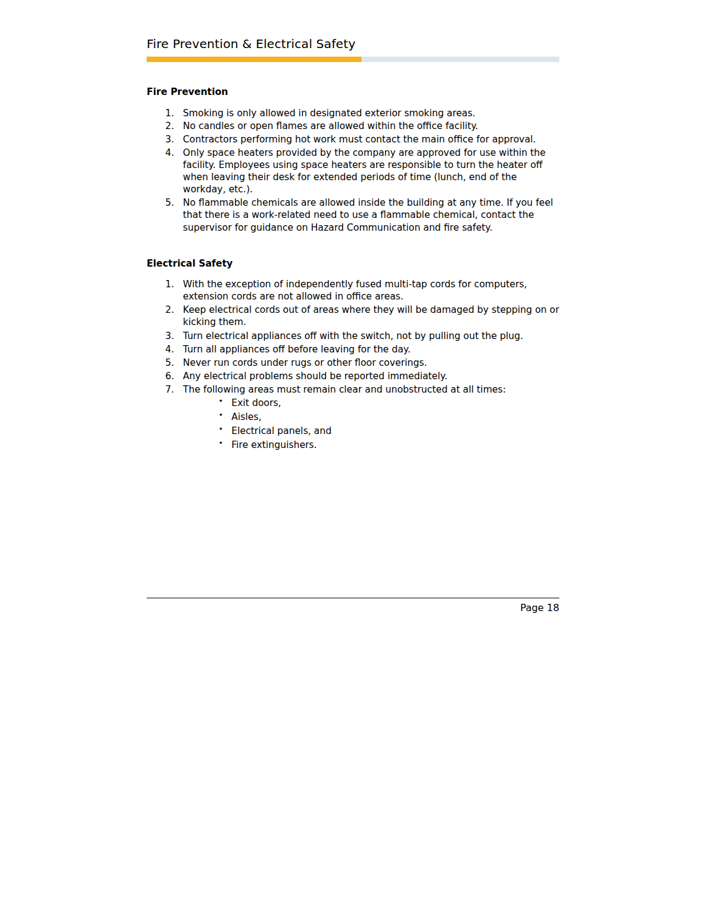Fire Prevention & Electrical Safety
Fire Prevention
Smoking is only allowed in designated exterior smoking areas.
No candles or open flames are allowed within the office facility.
Contractors performing hot work must contact the main office for approval.
Only space heaters provided by the company are approved for use within the facility. Employees using space heaters are responsible to turn the heater off when leaving their desk for extended periods of time (lunch, end of the workday, etc.).
No flammable chemicals are allowed inside the building at any time. If you feel that there is a work-related need to use a flammable chemical, contact the supervisor for guidance on Hazard Communication and fire safety.
Electrical Safety
With the exception of independently fused multi-tap cords for computers, extension cords are not allowed in office areas.
Keep electrical cords out of areas where they will be damaged by stepping on or kicking them.
Turn electrical appliances off with the switch, not by pulling out the plug.
Turn all appliances off before leaving for the day.
Never run cords under rugs or other floor coverings.
Any electrical problems should be reported immediately.
The following areas must remain clear and unobstructed at all times:
Exit doors,
Aisles,
Electrical panels, and
Fire extinguishers.
Page 18